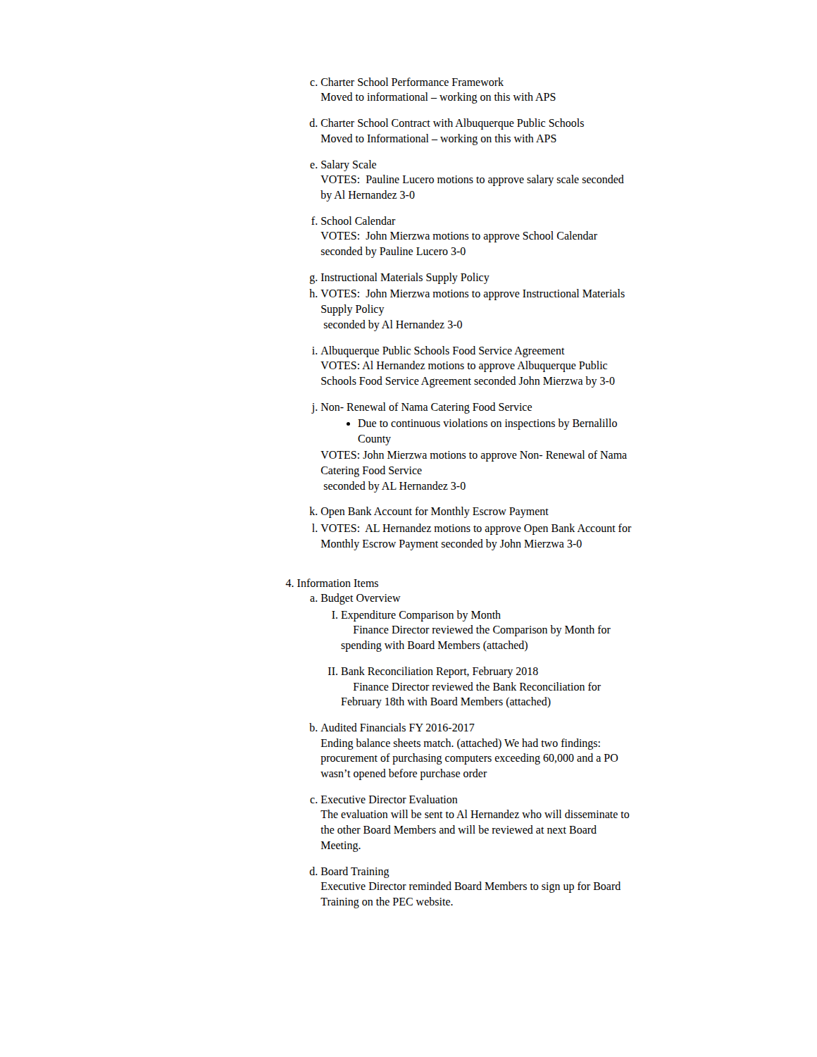Charter School Performance Framework
Moved to informational – working on this with APS
Charter School Contract with Albuquerque Public Schools
Moved to Informational – working on this with APS
Salary Scale
VOTES: Pauline Lucero motions to approve salary scale seconded by Al Hernandez 3-0
School Calendar
VOTES: John Mierzwa motions to approve School Calendar seconded by Pauline Lucero 3-0
Instructional Materials Supply Policy
VOTES: John Mierzwa motions to approve Instructional Materials Supply Policy
seconded by Al Hernandez 3-0
Albuquerque Public Schools Food Service Agreement
VOTES: Al Hernandez motions to approve Albuquerque Public Schools Food Service Agreement seconded John Mierzwa by 3-0
Non- Renewal of Nama Catering Food Service
Due to continuous violations on inspections by Bernalillo County
VOTES: John Mierzwa motions to approve Non- Renewal of Nama Catering Food Service
seconded by AL Hernandez 3-0
Open Bank Account for Monthly Escrow Payment
VOTES: AL Hernandez motions to approve Open Bank Account for Monthly Escrow Payment seconded by John Mierzwa 3-0
Information Items
Budget Overview
Expenditure Comparison by Month
Finance Director reviewed the Comparison by Month for spending with Board Members (attached)
Bank Reconciliation Report, February 2018
Finance Director reviewed the Bank Reconciliation for February 18th with Board Members (attached)
Audited Financials FY 2016-2017
Ending balance sheets match. (attached) We had two findings: procurement of purchasing computers exceeding 60,000 and a PO wasn’t opened before purchase order
Executive Director Evaluation
The evaluation will be sent to Al Hernandez who will disseminate to the other Board Members and will be reviewed at next Board Meeting.
Board Training
Executive Director reminded Board Members to sign up for Board Training on the PEC website.